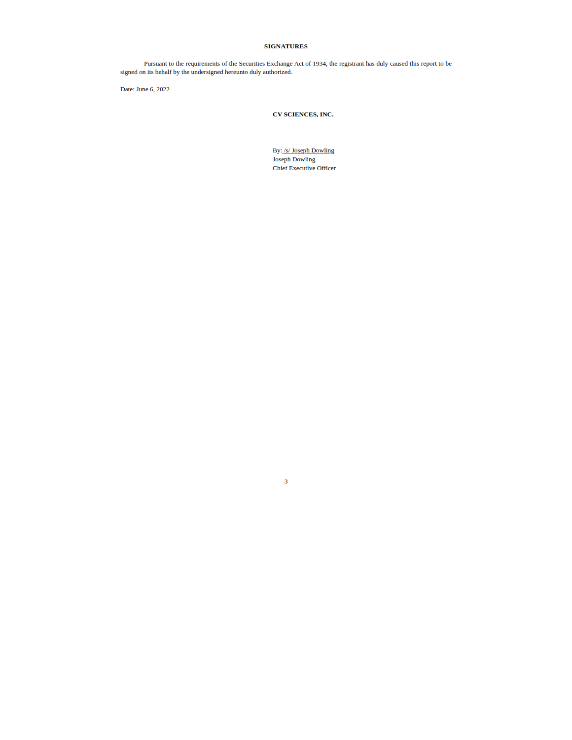SIGNATURES
Pursuant to the requirements of the Securities Exchange Act of 1934, the registrant has duly caused this report to be signed on its behalf by the undersigned hereunto duly authorized.
Date: June 6, 2022
CV SCIENCES, INC.
By: /s/ Joseph Dowling
Joseph Dowling
Chief Executive Officer
3